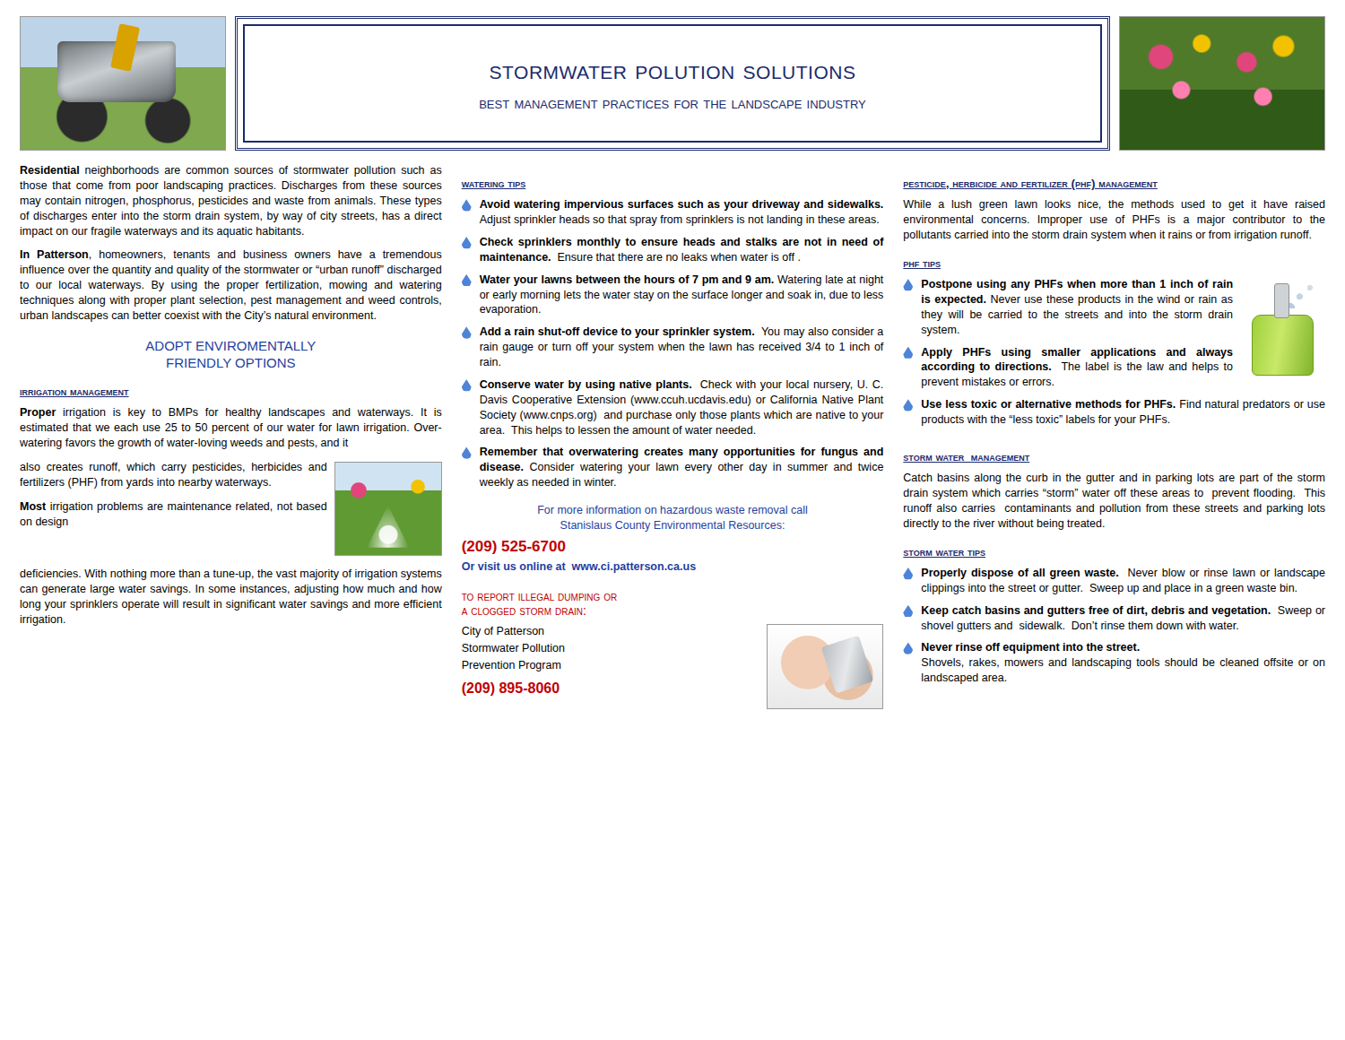Stormwater Polution Solutions
Best Management Practices for the Landscape Industry
Residential neighborhoods are common sources of stormwater pollution such as those that come from poor landscaping practices. Discharges from these sources may contain nitrogen, phosphorus, pesticides and waste from animals. These types of discharges enter into the storm drain system, by way of city streets, has a direct impact on our fragile waterways and its aquatic habitants.
In Patterson, homeowners, tenants and business owners have a tremendous influence over the quantity and quality of the stormwater or “urban runoff” discharged to our local waterways. By using the proper fertilization, mowing and watering techniques along with proper plant selection, pest management and weed controls, urban landscapes can better coexist with the City’s natural environment.
ADOPT ENVIROMENTALLY
FRIENDLY OPTIONS
Irrigation Management
Proper irrigation is key to BMPs for healthy landscapes and waterways. It is estimated that we each use 25 to 50 percent of our water for lawn irrigation. Over-watering favors the growth of water-loving weeds and pests, and it
also creates runoff, which carry pesticides, herbicides and fertilizers (PHF) from yards into nearby waterways.
Most irrigation problems are maintenance related, not based on design
deficiencies. With nothing more than a tune-up, the vast majority of irrigation systems can generate large water savings. In some instances, adjusting how much and how long your sprinklers operate will result in significant water savings and more efficient irrigation.
Watering Tips
Avoid watering impervious surfaces such as your driveway and sidewalks. Adjust sprinkler heads so that spray from sprinklers is not landing in these areas.
Check sprinklers monthly to ensure heads and stalks are not in need of maintenance. Ensure that there are no leaks when water is off .
Water your lawns between the hours of 7 pm and 9 am. Watering late at night or early morning lets the water stay on the surface longer and soak in, due to less evaporation.
Add a rain shut-off device to your sprinkler system. You may also consider a rain gauge or turn off your system when the lawn has received 3/4 to 1 inch of rain.
Conserve water by using native plants. Check with your local nursery, U. C. Davis Cooperative Extension (www.ccuh.ucdavis.edu) or California Native Plant Society (www.cnps.org) and purchase only those plants which are native to your area. This helps to lessen the amount of water needed.
Remember that overwatering creates many opportunities for fungus and disease. Consider watering your lawn every other day in summer and twice weekly as needed in winter.
For more information on hazardous waste removal call
Stanislaus County Environmental Resources:
(209) 525-6700
Or visit us online at www.ci.patterson.ca.us
To Report Illegal Dumping or
a Clogged Storm Drain:
City of Patterson
Stormwater Pollution
Prevention Program
(209) 895-8060
Pesticide, Herbicide and Fertilizer (PHF) Management
While a lush green lawn looks nice, the methods used to get it have raised environmental concerns. Improper use of PHFs is a major contributor to the pollutants carried into the storm drain system when it rains or from irrigation runoff.
PHF Tips
Postpone using any PHFs when more than 1 inch of rain is expected. Never use these products in the wind or rain as they will be carried to the streets and into the storm drain system.
Apply PHFs using smaller applications and always according to directions. The label is the law and helps to prevent mistakes or errors.
Use less toxic or alternative methods for PHFs. Find natural predators or use products with the “less toxic” labels for your PHFs.
Storm Water Management
Catch basins along the curb in the gutter and in parking lots are part of the storm drain system which carries “storm” water off these areas to prevent flooding. This runoff also carries contaminants and pollution from these streets and parking lots directly to the river without being treated.
Storm Water Tips
Properly dispose of all green waste. Never blow or rinse lawn or landscape clippings into the street or gutter. Sweep up and place in a green waste bin.
Keep catch basins and gutters free of dirt, debris and vegetation. Sweep or shovel gutters and sidewalk. Don’t rinse them down with water.
Never rinse off equipment into the street.
Shovels, rakes, mowers and landscaping tools should be cleaned offsite or on landscaped area.